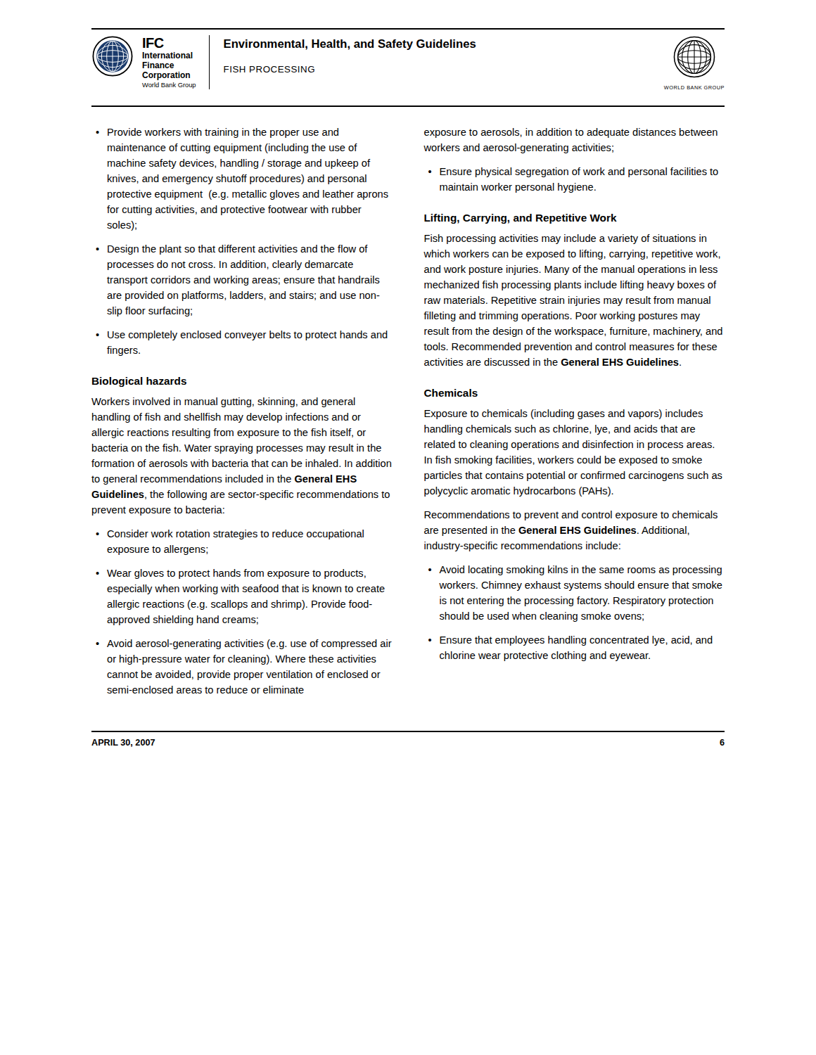IFC
International
Finance
Corporation
World Bank Group
Environmental, Health, and Safety Guidelines
FISH PROCESSING
WORLD BANK GROUP
Provide workers with training in the proper use and maintenance of cutting equipment (including the use of machine safety devices, handling / storage and upkeep of knives, and emergency shutoff procedures) and personal protective equipment (e.g. metallic gloves and leather aprons for cutting activities, and protective footwear with rubber soles);
Design the plant so that different activities and the flow of processes do not cross. In addition, clearly demarcate transport corridors and working areas; ensure that handrails are provided on platforms, ladders, and stairs; and use non-slip floor surfacing;
Use completely enclosed conveyer belts to protect hands and fingers.
Biological hazards
Workers involved in manual gutting, skinning, and general handling of fish and shellfish may develop infections and or allergic reactions resulting from exposure to the fish itself, or bacteria on the fish. Water spraying processes may result in the formation of aerosols with bacteria that can be inhaled. In addition to general recommendations included in the General EHS Guidelines, the following are sector-specific recommendations to prevent exposure to bacteria:
Consider work rotation strategies to reduce occupational exposure to allergens;
Wear gloves to protect hands from exposure to products, especially when working with seafood that is known to create allergic reactions (e.g. scallops and shrimp). Provide food-approved shielding hand creams;
Avoid aerosol-generating activities (e.g. use of compressed air or high-pressure water for cleaning). Where these activities cannot be avoided, provide proper ventilation of enclosed or semi-enclosed areas to reduce or eliminate
exposure to aerosols, in addition to adequate distances between workers and aerosol-generating activities;
Ensure physical segregation of work and personal facilities to maintain worker personal hygiene.
Lifting, Carrying, and Repetitive Work
Fish processing activities may include a variety of situations in which workers can be exposed to lifting, carrying, repetitive work, and work posture injuries. Many of the manual operations in less mechanized fish processing plants include lifting heavy boxes of raw materials. Repetitive strain injuries may result from manual filleting and trimming operations. Poor working postures may result from the design of the workspace, furniture, machinery, and tools. Recommended prevention and control measures for these activities are discussed in the General EHS Guidelines.
Chemicals
Exposure to chemicals (including gases and vapors) includes handling chemicals such as chlorine, lye, and acids that are related to cleaning operations and disinfection in process areas. In fish smoking facilities, workers could be exposed to smoke particles that contains potential or confirmed carcinogens such as polycyclic aromatic hydrocarbons (PAHs).
Recommendations to prevent and control exposure to chemicals are presented in the General EHS Guidelines. Additional, industry-specific recommendations include:
Avoid locating smoking kilns in the same rooms as processing workers. Chimney exhaust systems should ensure that smoke is not entering the processing factory. Respiratory protection should be used when cleaning smoke ovens;
Ensure that employees handling concentrated lye, acid, and chlorine wear protective clothing and eyewear.
APRIL 30, 2007 6